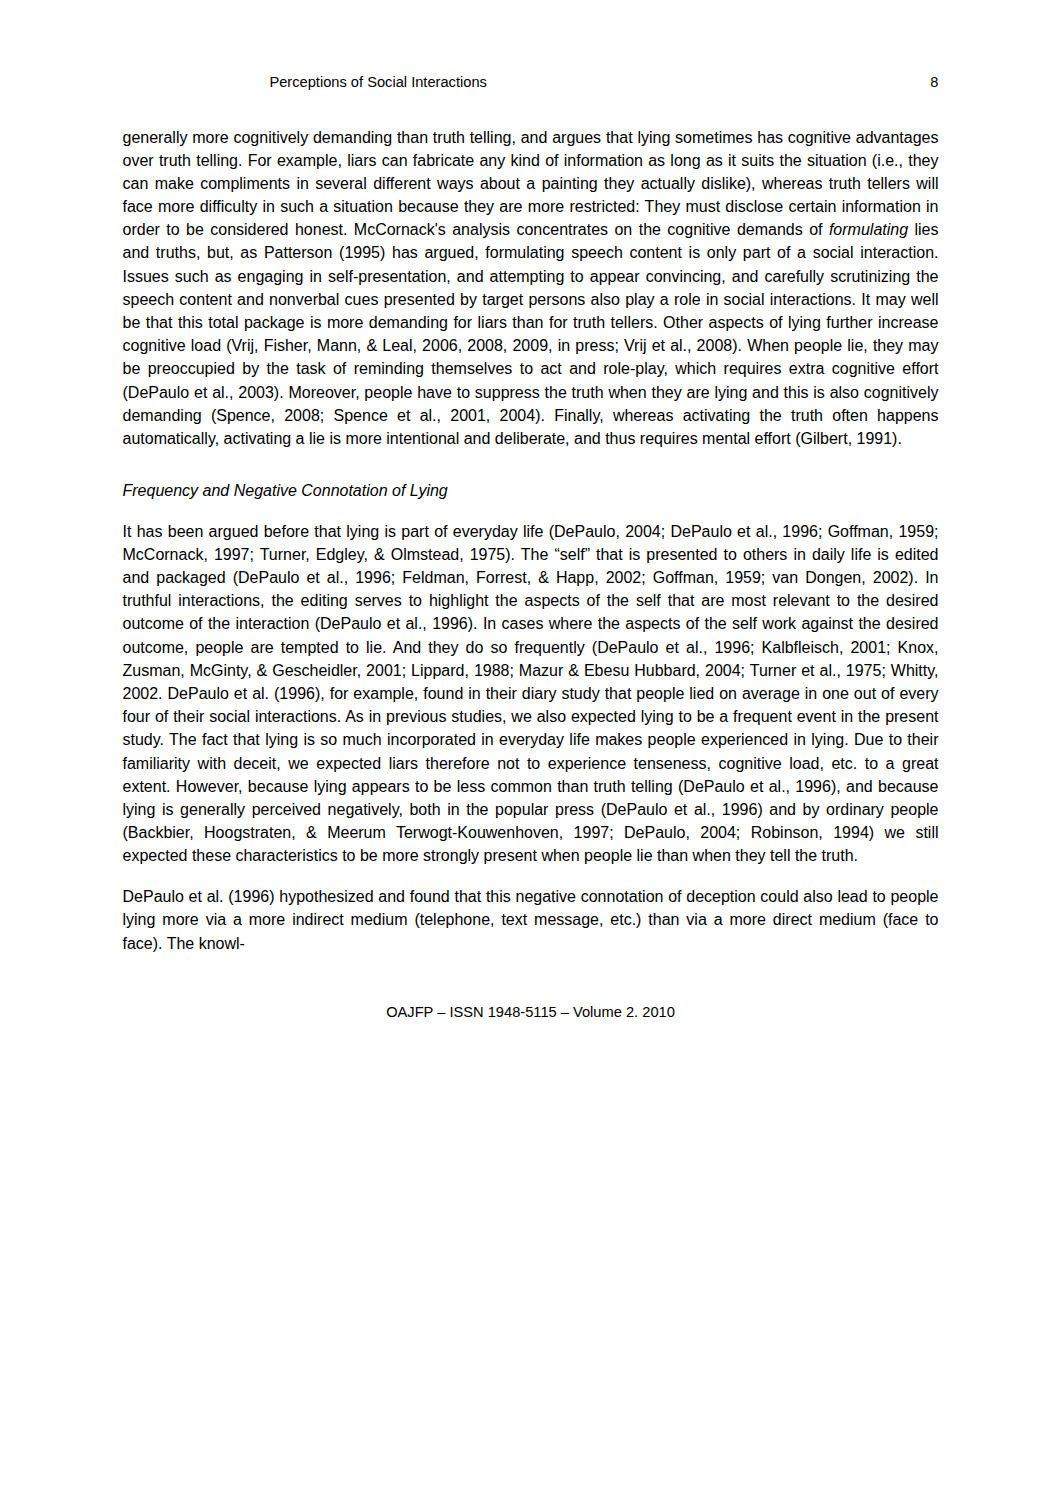Perceptions of Social Interactions 8
generally more cognitively demanding than truth telling, and argues that lying sometimes has cognitive advantages over truth telling. For example, liars can fabricate any kind of information as long as it suits the situation (i.e., they can make compliments in several different ways about a painting they actually dislike), whereas truth tellers will face more difficulty in such a situation because they are more restricted: They must disclose certain information in order to be considered honest. McCornack's analysis concentrates on the cognitive demands of formulating lies and truths, but, as Patterson (1995) has argued, formulating speech content is only part of a social interaction. Issues such as engaging in self-presentation, and attempting to appear convincing, and carefully scrutinizing the speech content and nonverbal cues presented by target persons also play a role in social interactions. It may well be that this total package is more demanding for liars than for truth tellers. Other aspects of lying further increase cognitive load (Vrij, Fisher, Mann, & Leal, 2006, 2008, 2009, in press; Vrij et al., 2008). When people lie, they may be preoccupied by the task of reminding themselves to act and role-play, which requires extra cognitive effort (DePaulo et al., 2003). Moreover, people have to suppress the truth when they are lying and this is also cognitively demanding (Spence, 2008; Spence et al., 2001, 2004). Finally, whereas activating the truth often happens automatically, activating a lie is more intentional and deliberate, and thus requires mental effort (Gilbert, 1991).
Frequency and Negative Connotation of Lying
It has been argued before that lying is part of everyday life (DePaulo, 2004; DePaulo et al., 1996; Goffman, 1959; McCornack, 1997; Turner, Edgley, & Olmstead, 1975). The “self” that is presented to others in daily life is edited and packaged (DePaulo et al., 1996; Feldman, Forrest, & Happ, 2002; Goffman, 1959; van Dongen, 2002). In truthful interactions, the editing serves to highlight the aspects of the self that are most relevant to the desired outcome of the interaction (DePaulo et al., 1996). In cases where the aspects of the self work against the desired outcome, people are tempted to lie. And they do so frequently (DePaulo et al., 1996; Kalbfleisch, 2001; Knox, Zusman, McGinty, & Gescheidler, 2001; Lippard, 1988; Mazur & Ebesu Hubbard, 2004; Turner et al., 1975; Whitty, 2002. DePaulo et al. (1996), for example, found in their diary study that people lied on average in one out of every four of their social interactions. As in previous studies, we also expected lying to be a frequent event in the present study. The fact that lying is so much incorporated in everyday life makes people experienced in lying. Due to their familiarity with deceit, we expected liars therefore not to experience tenseness, cognitive load, etc. to a great extent. However, because lying appears to be less common than truth telling (DePaulo et al., 1996), and because lying is generally perceived negatively, both in the popular press (DePaulo et al., 1996) and by ordinary people (Backbier, Hoogstraten, & Meerum Terwogt-Kouwenhoven, 1997; DePaulo, 2004; Robinson, 1994) we still expected these characteristics to be more strongly present when people lie than when they tell the truth.
DePaulo et al. (1996) hypothesized and found that this negative connotation of deception could also lead to people lying more via a more indirect medium (telephone, text message, etc.) than via a more direct medium (face to face). The knowl-
OAJFP – ISSN 1948-5115 – Volume 2. 2010